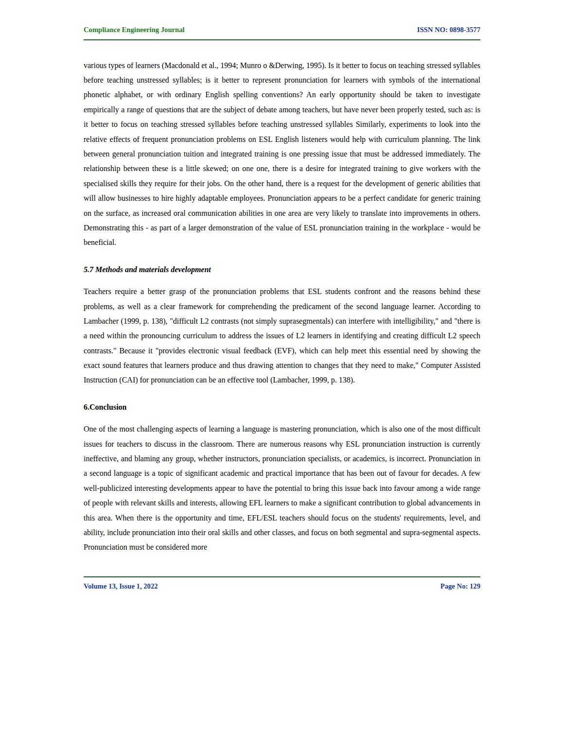Compliance Engineering Journal ISSN NO: 0898-3577
various types of learners (Macdonald et al., 1994; Munro o &Derwing, 1995). Is it better to focus on teaching stressed syllables before teaching unstressed syllables; is it better to represent pronunciation for learners with symbols of the international phonetic alphabet, or with ordinary English spelling conventions? An early opportunity should be taken to investigate empirically a range of questions that are the subject of debate among teachers, but have never been properly tested, such as: is it better to focus on teaching stressed syllables before teaching unstressed syllables Similarly, experiments to look into the relative effects of frequent pronunciation problems on ESL English listeners would help with curriculum planning. The link between general pronunciation tuition and integrated training is one pressing issue that must be addressed immediately. The relationship between these is a little skewed; on one one, there is a desire for integrated training to give workers with the specialised skills they require for their jobs. On the other hand, there is a request for the development of generic abilities that will allow businesses to hire highly adaptable employees. Pronunciation appears to be a perfect candidate for generic training on the surface, as increased oral communication abilities in one area are very likely to translate into improvements in others. Demonstrating this - as part of a larger demonstration of the value of ESL pronunciation training in the workplace - would be beneficial.
5.7 Methods and materials development
Teachers require a better grasp of the pronunciation problems that ESL students confront and the reasons behind these problems, as well as a clear framework for comprehending the predicament of the second language learner. According to Lambacher (1999, p. 138), "difficult L2 contrasts (not simply suprasegmentals) can interfere with intelligibility," and "there is a need within the pronouncing curriculum to address the issues of L2 learners in identifying and creating difficult L2 speech contrasts." Because it "provides electronic visual feedback (EVF), which can help meet this essential need by showing the exact sound features that learners produce and thus drawing attention to changes that they need to make," Computer Assisted Instruction (CAI) for pronunciation can be an effective tool (Lambacher, 1999, p. 138).
6.Conclusion
One of the most challenging aspects of learning a language is mastering pronunciation, which is also one of the most difficult issues for teachers to discuss in the classroom. There are numerous reasons why ESL pronunciation instruction is currently ineffective, and blaming any group, whether instructors, pronunciation specialists, or academics, is incorrect. Pronunciation in a second language is a topic of significant academic and practical importance that has been out of favour for decades. A few well-publicized interesting developments appear to have the potential to bring this issue back into favour among a wide range of people with relevant skills and interests, allowing EFL learners to make a significant contribution to global advancements in this area. When there is the opportunity and time, EFL/ESL teachers should focus on the students' requirements, level, and ability, include pronunciation into their oral skills and other classes, and focus on both segmental and supra-segmental aspects. Pronunciation must be considered more
Volume 13, Issue 1, 2022 Page No: 129